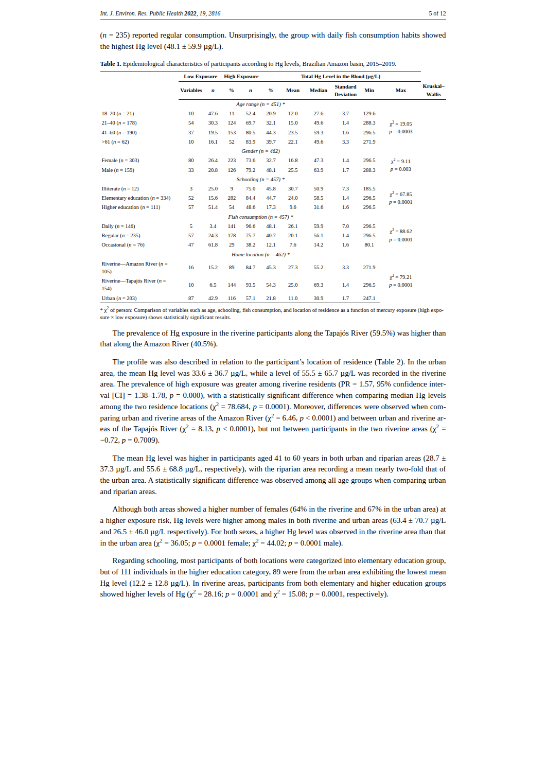Int. J. Environ. Res. Public Health 2022, 19, 2816 5 of 12
(n = 235) reported regular consumption. Unsurprisingly, the group with daily fish consumption habits showed the highest Hg level (48.1 ± 59.9 µg/L).
Table 1. Epidemiological characteristics of participants according to Hg levels, Brazilian Amazon basin, 2015–2019.
| | Low Exposure | High Exposure | Total Hg Level in the Blood (µg/L) |
| --- | --- | --- | --- |
| Variables | n | % | n | % | Mean | Median | Standard Deviation | Min | Max | Kruskal– Wallis |
| Age range ( n = 451) * |
| 18–20 ( n = 21) | 10 | 47.6 | 11 | 52.4 | 20.9 | 12.0 | 27.6 | 3.7 | 129.6 | χ 2 = 19.05 p = 0.0003 |
| 21–40 ( n = 178) | 54 | 30.3 | 124 | 69.7 | 32.1 | 15.0 | 49.6 | 1.4 | 288.3 |
| 41–60 ( n = 190) | 37 | 19.5 | 153 | 80.5 | 44.3 | 23.5 | 59.3 | 1.6 | 296.5 |
| >61 ( n = 62) | 10 | 16.1 | 52 | 83.9 | 39.7 | 22.1 | 49.6 | 3.3 | 271.9 |
| Gender ( n = 462) |
| Female ( n = 303) | 80 | 26.4 | 223 | 73.6 | 32.7 | 16.8 | 47.3 | 1.4 | 296.5 | χ 2 = 9.11 p = 0.003 |
| Male ( n = 159) | 33 | 20.8 | 126 | 79.2 | 48.1 | 25.5 | 63.9 | 1.7 | 288.3 |
| Schooling ( n = 457) * |
| Illiterate ( n = 12) | 3 | 25.0 | 9 | 75.0 | 45.8 | 30.7 | 50.9 | 7.3 | 185.5 | χ 2 = 67.85 p = 0.0001 |
| Elementary education ( n = 334) | 52 | 15.6 | 282 | 84.4 | 44.7 | 24.0 | 58.5 | 1.4 | 296.5 |
| Higher education ( n = 111) | 57 | 51.4 | 54 | 48.6 | 17.3 | 9.6 | 31.6 | 1.6 | 296.5 |
| Fish consumption ( n = 457) * |
| Daily ( n = 146) | 5 | 3.4 | 141 | 96.6 | 48.1 | 26.1 | 59.9 | 7.0 | 296.5 | χ 2 = 88.62 p = 0.0001 |
| Regular ( n = 235) | 57 | 24.3 | 178 | 75.7 | 40.7 | 20.1 | 56.1 | 1.4 | 296.5 |
| Occasional ( n = 76) | 47 | 61.8 | 29 | 38.2 | 12.1 | 7.6 | 14.2 | 1.6 | 80.1 |
| Home location ( n = 462) * |
| Riverine—Amazon River ( n = 105) | 16 | 15.2 | 89 | 84.7 | 45.3 | 27.3 | 55.2 | 3.3 | 271.9 | χ 2 = 79.21 p = 0.0001 |
| Riverine—Tapajós River ( n = 154) | 10 | 6.5 | 144 | 93.5 | 54.3 | 25.0 | 69.3 | 1.4 | 296.5 |
| Urban ( n = 203) | 87 | 42.9 | 116 | 57.1 | 21.8 | 11.0 | 30.9 | 1.7 | 247.1 |
* χ2 of person: Comparison of variables such as age, schooling, fish consumption, and location of residence as a function of mercury exposure (high exposure × low exposure) shows statistically significant results.
The prevalence of Hg exposure in the riverine participants along the Tapajós River (59.5%) was higher than that along the Amazon River (40.5%).
The profile was also described in relation to the participant’s location of residence (Table 2). In the urban area, the mean Hg level was 33.6 ± 36.7 µg/L, while a level of 55.5 ± 65.7 µg/L was recorded in the riverine area. The prevalence of high exposure was greater among riverine residents (PR = 1.57, 95% confidence interval [CI] = 1.38–1.78, p = 0.000), with a statistically significant difference when comparing median Hg levels among the two residence locations (χ2 = 78.684, p = 0.0001). Moreover, differences were observed when comparing urban and riverine areas of the Amazon River (χ2 = 6.46, p < 0.0001) and between urban and riverine areas of the Tapajós River (χ2 = 8.13, p < 0.0001), but not between participants in the two riverine areas (χ2 = −0.72, p = 0.7009).
The mean Hg level was higher in participants aged 41 to 60 years in both urban and riparian areas (28.7 ± 37.3 µg/L and 55.6 ± 68.8 µg/L, respectively), with the riparian area recording a mean nearly two-fold that of the urban area. A statistically significant difference was observed among all age groups when comparing urban and riparian areas.
Although both areas showed a higher number of females (64% in the riverine and 67% in the urban area) at a higher exposure risk, Hg levels were higher among males in both riverine and urban areas (63.4 ± 70.7 µg/L and 26.5 ± 46.0 µg/L respectively). For both sexes, a higher Hg level was observed in the riverine area than that in the urban area (χ2 = 36.05; p = 0.0001 female; χ2 = 44.02; p = 0.0001 male).
Regarding schooling, most participants of both locations were categorized into elementary education group, but of 111 individuals in the higher education category, 89 were from the urban area exhibiting the lowest mean Hg level (12.2 ± 12.8 µg/L). In riverine areas, participants from both elementary and higher education groups showed higher levels of Hg (χ2 = 28.16; p = 0.0001 and χ2 = 15.08; p = 0.0001, respectively).